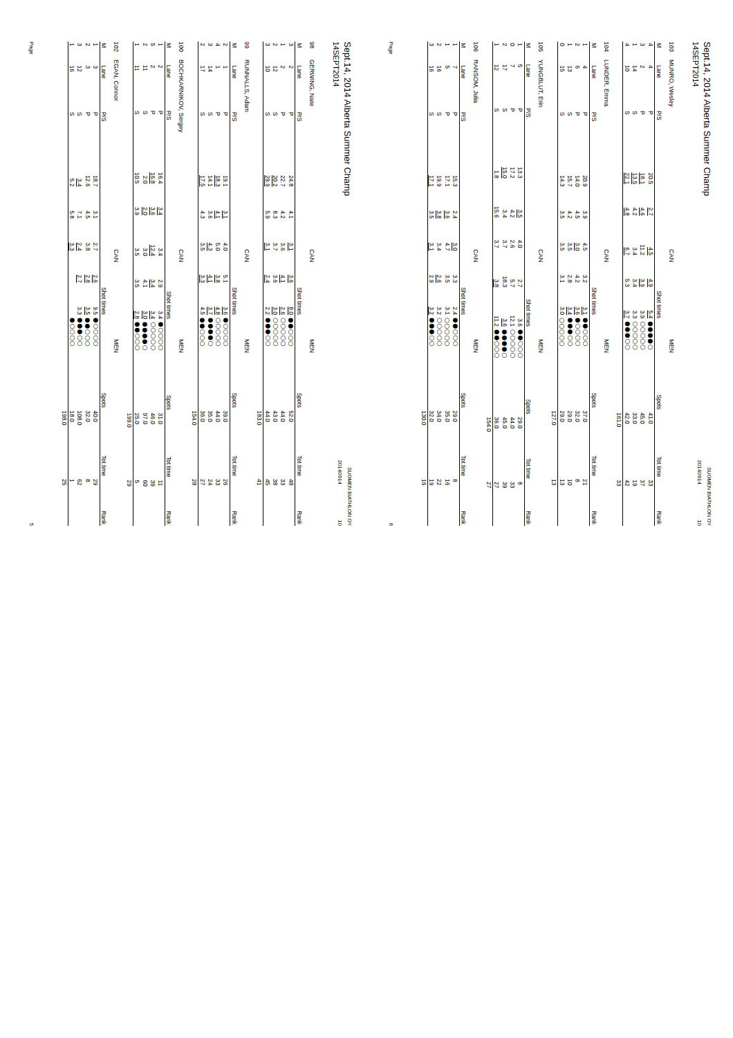Sept.14, 2014 Alberta Summer Champ
14SEPT2014
SUOMEN BIATHLON OY
20140914
10
98 GERWING, Nate CAN MEN
| M | Lane | P/S | Shot times | Spots | Tot.time | Rank |
| --- | --- | --- | --- | --- | --- | --- |
| 3 | 2 | P | 24.8 | 4.1 | 3.1 | 3.6 | 8.0 | ●●○○○ | 52.0 | 48 |
| 1 | 2 | P | 22.7 | 4.2 | 3.6 | 4.1 | 2.6 | ○○○○○ | 44.0 | 33 |
| 2 | 12 | S | 20.2 | 8.3 | 3.7 | 3.6 | 3.0 | ○○○○○ | 43.0 | 38 |
| 3 | 10 | S | 29.9 | 5.9 | 3.1 | 2.4 | 2.2 | ●●●○○ | 44.0 | 45 |
| | 183.0 | 41 |
99 RUNNALLS, Adam CAN MEN
| M | Lane | P/S | Shot times | Spots | Tot.time | Rank |
| --- | --- | --- | --- | --- | --- | --- |
| 2 | 1 | P | 19.1 | 3.1 | 4.0 | 5.1 | 3.6 | ●○○○○ | 39.0 | 26 |
| 4 | 1 | P | 18.3 | 4.1 | 5.0 | 3.8 | 4.8 | ○○○○○ | 44.0 | 33 |
| 3 | 14 | S | 14.1 | 3.6 | 4.3 | 4.1 | 3.7 | ●●●●○ | 35.0 | 24 |
| 2 | 17 | S | 17.5 | 4.3 | 3.5 | 3.3 | 4.5 | ●●○○○ | 36.0 | 27 |
| | 154.0 | 28 |
100 BOCHKARNIKOV, Sergey CAN MEN
| M | Lane | P/S | Shot times | Spots | Tot.time | Rank |
| --- | --- | --- | --- | --- | --- | --- |
| 1 | 2 | P | 16.4 | 3.4 | 3.4 | 2.9 | 3.4 | ●○○○○ | 31.0 | 11 |
| 5 | 2 | P | 16.8 | 3.6 | 12.4 | 3.4 | 3.4 | ○○○○○ | 46.0 | 39 |
| 2 | 11 | S | 2.0 | 2.0 | 3.0 | 4.1 | 3.0 | ●●●●○ | 97.0 | 60 |
| 1 | 11 | S | 10.5 | 3.9 | 3.5 | 3.5 | 2.8 | ●●○○○ | 25.0 | 5 |
| | 199.0 | 29 |
102 EGAN, Connor CAN MEN
| M | Lane | P/S | Shot times | Spots | Tot.time | Rank |
| --- | --- | --- | --- | --- | --- | --- |
| 1 | 3 | P | 18.7 | 3.1 | 2.7 | 2.6 | 9.5 | ●○○○○ | 40.0 | 29 |
| 2 | 3 | P | 12.6 | 4.5 | 3.8 | 2.8 | 3.5 | ●●○○○ | 32.0 | 8 |
| 3 | 12 | S | 3.4 | 7.1 | 2.4 | 2.7 | 3.3 | ●●●○○ | 108.0 | 62 |
| 1 | 16 | S | 5.2 | 5.8 | 3.3 | | | ●○○○○ | 18.0 | 1 |
| | 198.0 | 25 |
Page 5
Sept.14, 2014 Alberta Summer Champ
14SEPT2014
SUOMEN BIATHLON OY
20140914
10
103 MUNRO, Wesley CAN MEN
| M | Lane | P/S | Shot times | Spots | Tot.time | Rank |
| --- | --- | --- | --- | --- | --- | --- |
| 4 | 4 | P | 20.5 | 2.7 | 4.5 | 4.9 | 5.4 | ●●●●○ | 41.0 | 33 |
| 3 | 2 | P | 18.1 | 4.6 | 11.2 | 3.9 | 3.9 | ○○○○○ | 45.0 | 37 |
| 1 | 14 | S | 13.5 | 4.2 | 3.4 | 3.4 | 3.3 | ○○○○○ | 33.0 | 19 |
| 4 | 10 | S | 22.1 | 4.8 | 6.7 | 5.3 | 3.7 | ●●●○○ | 42.0 | 42 |
| | 161.0 | 33 |
104 LUNDER, Emma CAN MEN
| M | Lane | P/S | Shot times | Spots | Tot.time | Rank |
| --- | --- | --- | --- | --- | --- | --- |
| 1 | 4 | P | 20.9 | 3.9 | 4.5 | 3.2 | 3.1 | ●●○○○ | 37.0 | 21 |
| 2 | 6 | P | 14.0 | 4.5 | 3.0 | 4.2 | 3.6 | ●○○○○ | 32.0 | 8 |
| 1 | 13 | S | 15.7 | 4.2 | 3.5 | 2.8 | 3.4 | ●●●○○ | 29.0 | 10 |
| 0 | 15 | S | 14.3 | 3.5 | 3.5 | 3.1 | 3.0 | ○○○○○ | 29.0 | 13 |
| | 127.0 | 13 |
105 YUNGBLUT, Erin CAN MEN
| M | Lane | P/S | Shot times | Spots | Tot.time | Rank |
| --- | --- | --- | --- | --- | --- | --- |
| 1 | 5 | P | 13.3 | 3.5 | 4.0 | 2.7 | 3.6 | ●●○○○ | 29.0 | 8 |
| 0 | 7 | P | 17.2 | 4.2 | 2.6 | 5.7 | 12.1 | ○○○○○ | 44.0 | 33 |
| 2 | 17 | S | 15.0 | 3.4 | 3.7 | 18.3 | 3.6 | ●●●●○ | 45.0 | 39 |
| 1 | 12 | S | 1.8 | 15.6 | 3.7 | 3.8 | 11.2 | ●●○○○ | 36.0 | 27 |
| | 154.0 | 27 |
106 RANSOM, Julia CAN MEN
| M | Lane | P/S | Shot times | Spots | Tot.time | Rank |
| --- | --- | --- | --- | --- | --- | --- |
| 1 | 7 | P | 15.3 | 2.4 | 3.0 | 3.3 | 2.4 | ●●○○○ | 29.0 | 8 |
| 1 | 5 | P | 17.1 | 3.6 | 4.7 | 3.5 | 3.1 | ○○○○○ | 35.0 | 16 |
| 2 | 16 | S | 19.9 | 3.8 | 3.4 | 2.6 | 3.2 | ○○○○○ | 34.0 | 22 |
| 3 | 16 | S | 17.1 | 3.5 | 3.1 | 2.9 | 3.2 | ●●●○○ | 32.0 | 19 |
| | 130.0 | 16 |
Page 6